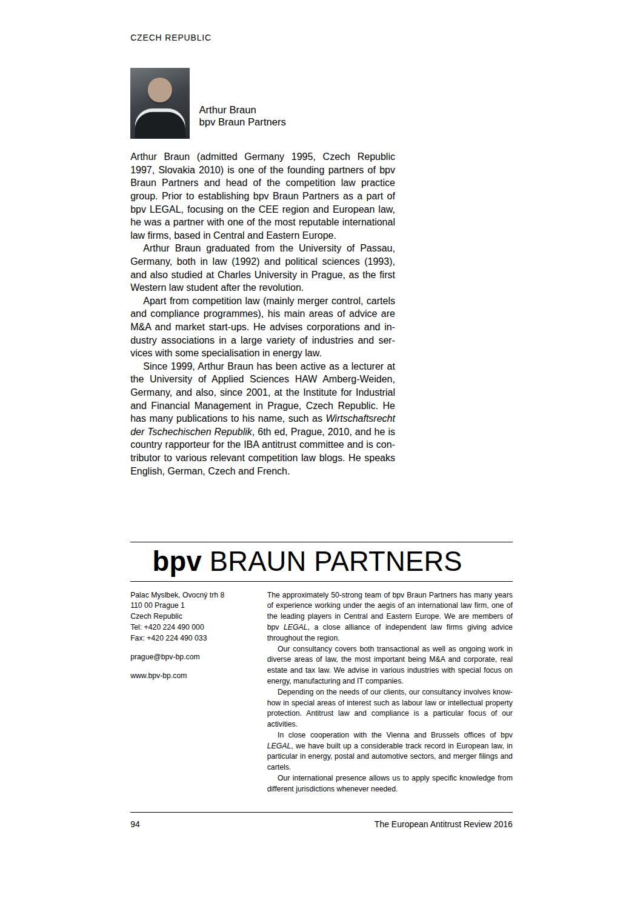CZECH REPUBLIC
Arthur Braun bpv Braun Partners
Arthur Braun (admitted Germany 1995, Czech Republic 1997, Slovakia 2010) is one of the founding partners of bpv Braun Partners and head of the competition law practice group. Prior to establishing bpv Braun Partners as a part of bpv LEGAL, focusing on the CEE region and European law, he was a partner with one of the most reputable international law firms, based in Central and Eastern Europe.
Arthur Braun graduated from the University of Passau, Germany, both in law (1992) and political sciences (1993), and also studied at Charles University in Prague, as the first Western law student after the revolution.
Apart from competition law (mainly merger control, cartels and compliance programmes), his main areas of advice are M&A and market start-ups. He advises corporations and industry associations in a large variety of industries and services with some specialisation in energy law.
Since 1999, Arthur Braun has been active as a lecturer at the University of Applied Sciences HAW Amberg-Weiden, Germany, and also, since 2001, at the Institute for Industrial and Financial Management in Prague, Czech Republic. He has many publications to his name, such as Wirtschaftsrecht der Tschechischen Republik, 6th ed, Prague, 2010, and he is country rapporteur for the IBA antitrust committee and is contributor to various relevant competition law blogs. He speaks English, German, Czech and French.
bpv BRAUN PARTNERS
Palac Myslbek, Ovocný trh 8
110 00 Prague 1
Czech Republic
Tel: +420 224 490 000
Fax: +420 224 490 033
prague@bpv-bp.com
www.bpv-bp.com
The approximately 50-strong team of bpv Braun Partners has many years of experience working under the aegis of an international law firm, one of the leading players in Central and Eastern Europe. We are members of bpv LEGAL, a close alliance of independent law firms giving advice throughout the region.
Our consultancy covers both transactional as well as ongoing work in diverse areas of law, the most important being M&A and corporate, real estate and tax law. We advise in various industries with special focus on energy, manufacturing and IT companies.
Depending on the needs of our clients, our consultancy involves know-how in special areas of interest such as labour law or intellectual property protection. Antitrust law and compliance is a particular focus of our activities.
In close cooperation with the Vienna and Brussels offices of bpv LEGAL, we have built up a considerable track record in European law, in particular in energy, postal and automotive sectors, and merger filings and cartels.
Our international presence allows us to apply specific knowledge from different jurisdictions whenever needed.
94 The European Antitrust Review 2016